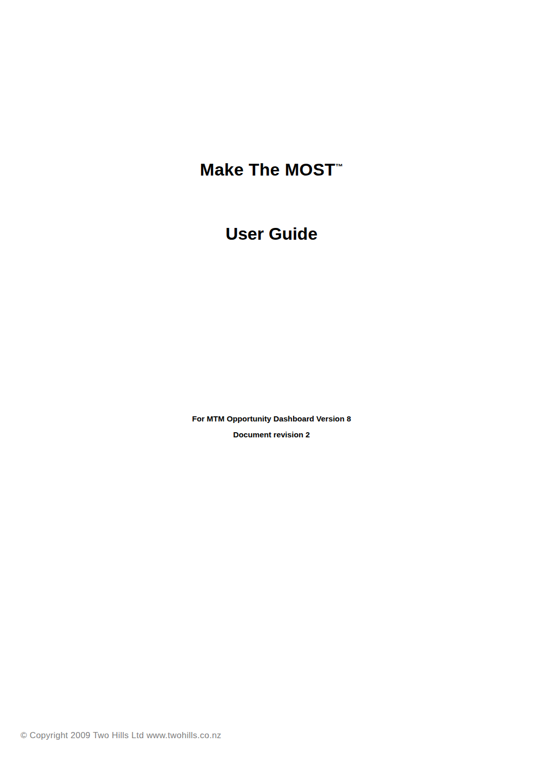Make The MOST™
User Guide
For MTM Opportunity Dashboard Version 8
Document revision 2
© Copyright 2009 Two Hills Ltd www.twohills.co.nz